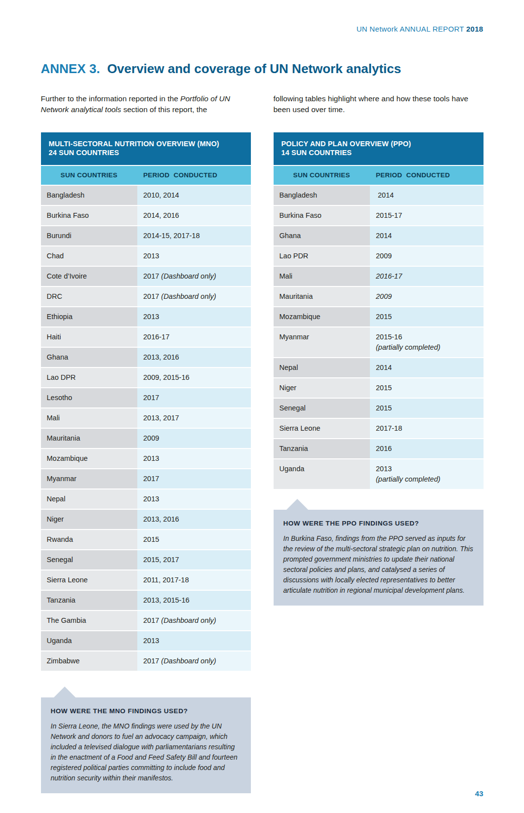UN Network ANNUAL REPORT 2018
ANNEX 3. Overview and coverage of UN Network analytics
Further to the information reported in the Portfolio of UN Network analytical tools section of this report, the
following tables highlight where and how these tools have been used over time.
MULTI-SECTORAL NUTRITION OVERVIEW (MNO) 24 SUN COUNTRIES
| SUN COUNTRIES | PERIOD CONDUCTED |
| --- | --- |
| Bangladesh | 2010, 2014 |
| Burkina Faso | 2014, 2016 |
| Burundi | 2014-15, 2017-18 |
| Chad | 2013 |
| Cote d’Ivoire | 2017 (Dashboard only) |
| DRC | 2017 (Dashboard only) |
| Ethiopia | 2013 |
| Haiti | 2016-17 |
| Ghana | 2013, 2016 |
| Lao DPR | 2009, 2015-16 |
| Lesotho | 2017 |
| Mali | 2013, 2017 |
| Mauritania | 2009 |
| Mozambique | 2013 |
| Myanmar | 2017 |
| Nepal | 2013 |
| Niger | 2013, 2016 |
| Rwanda | 2015 |
| Senegal | 2015, 2017 |
| Sierra Leone | 2011, 2017-18 |
| Tanzania | 2013, 2015-16 |
| The Gambia | 2017 (Dashboard only) |
| Uganda | 2013 |
| Zimbabwe | 2017 (Dashboard only) |
How were the MNO findings used?
In Sierra Leone, the MNO findings were used by the UN Network and donors to fuel an advocacy campaign, which included a televised dialogue with parliamentarians resulting in the enactment of a Food and Feed Safety Bill and fourteen registered political parties committing to include food and nutrition security within their manifestos.
POLICY AND PLAN OVERVIEW (PPO) 14 SUN COUNTRIES
| SUN COUNTRIES | PERIOD CONDUCTED |
| --- | --- |
| Bangladesh | 2014 |
| Burkina Faso | 2015-17 |
| Ghana | 2014 |
| Lao PDR | 2009 |
| Mali | 2016-17 |
| Mauritania | 2009 |
| Mozambique | 2015 |
| Myanmar | 2015-16 (partially completed) |
| Nepal | 2014 |
| Niger | 2015 |
| Senegal | 2015 |
| Sierra Leone | 2017-18 |
| Tanzania | 2016 |
| Uganda | 2013 (partially completed) |
How were the PPO findings used?
In Burkina Faso, findings from the PPO served as inputs for the review of the multi-sectoral strategic plan on nutrition. This prompted government ministries to update their national sectoral policies and plans, and catalysed a series of discussions with locally elected representatives to better articulate nutrition in regional municipal development plans.
43